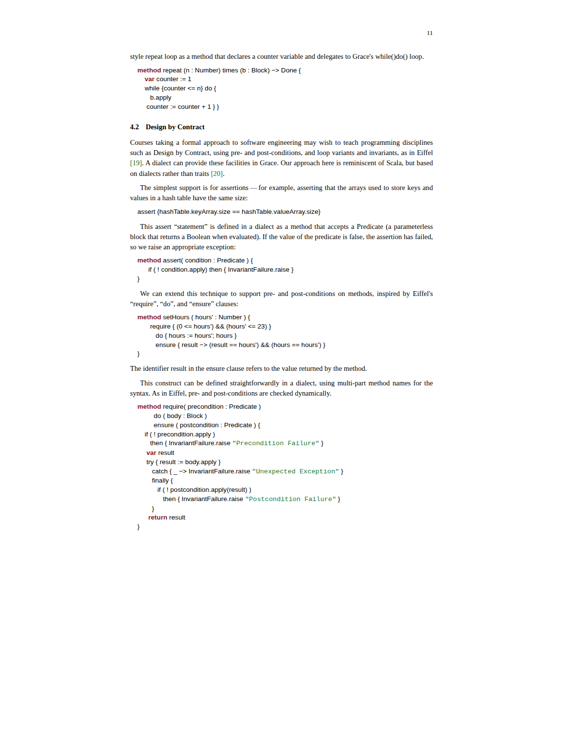11
style repeat loop as a method that declares a counter variable and delegates to Grace's while()do() loop.
method repeat (n : Number) times (b : Block) −> Done { var counter := 1 while {counter <= n} do { b.apply counter := counter + 1 } }
4.2 Design by Contract
Courses taking a formal approach to software engineering may wish to teach programming disciplines such as Design by Contract, using pre- and post-conditions, and loop variants and invariants, as in Eiffel [19]. A dialect can provide these facilities in Grace. Our approach here is reminiscent of Scala, but based on dialects rather than traits [20].
The simplest support is for assertions — for example, asserting that the arrays used to store keys and values in a hash table have the same size:
assert {hashTable.keyArray.size == hashTable.valueArray.size}
This assert “statement” is defined in a dialect as a method that accepts a Predicate (a parameterless block that returns a Boolean when evaluated). If the value of the predicate is false, the assertion has failed, so we raise an appropriate exception:
method assert( condition : Predicate ) { if ( ! condition.apply) then { InvariantFailure.raise } }
We can extend this technique to support pre- and post-conditions on methods, inspired by Eiffel's “require”, “do”, and “ensure” clauses:
method setHours ( hours' : Number ) { require { (0 <= hours') && (hours' <= 23) } do { hours := hours'; hours } ensure { result −> (result == hours') && (hours == hours') } }
The identifier result in the ensure clause refers to the value returned by the method.
This construct can be defined straightforwardly in a dialect, using multi-part method names for the syntax. As in Eiffel, pre- and post-conditions are checked dynamically.
method require( precondition : Predicate ) do ( body : Block ) ensure ( postcondition : Predicate ) { if ( ! precondition.apply ) then { InvariantFailure.raise "Precondition Failure" } var result try { result := body.apply } catch { _ −> InvariantFailure.raise "Unexpected Exception" } finally { if ( ! postcondition.apply(result) ) then { InvariantFailure.raise "Postcondition Failure" } } return result }